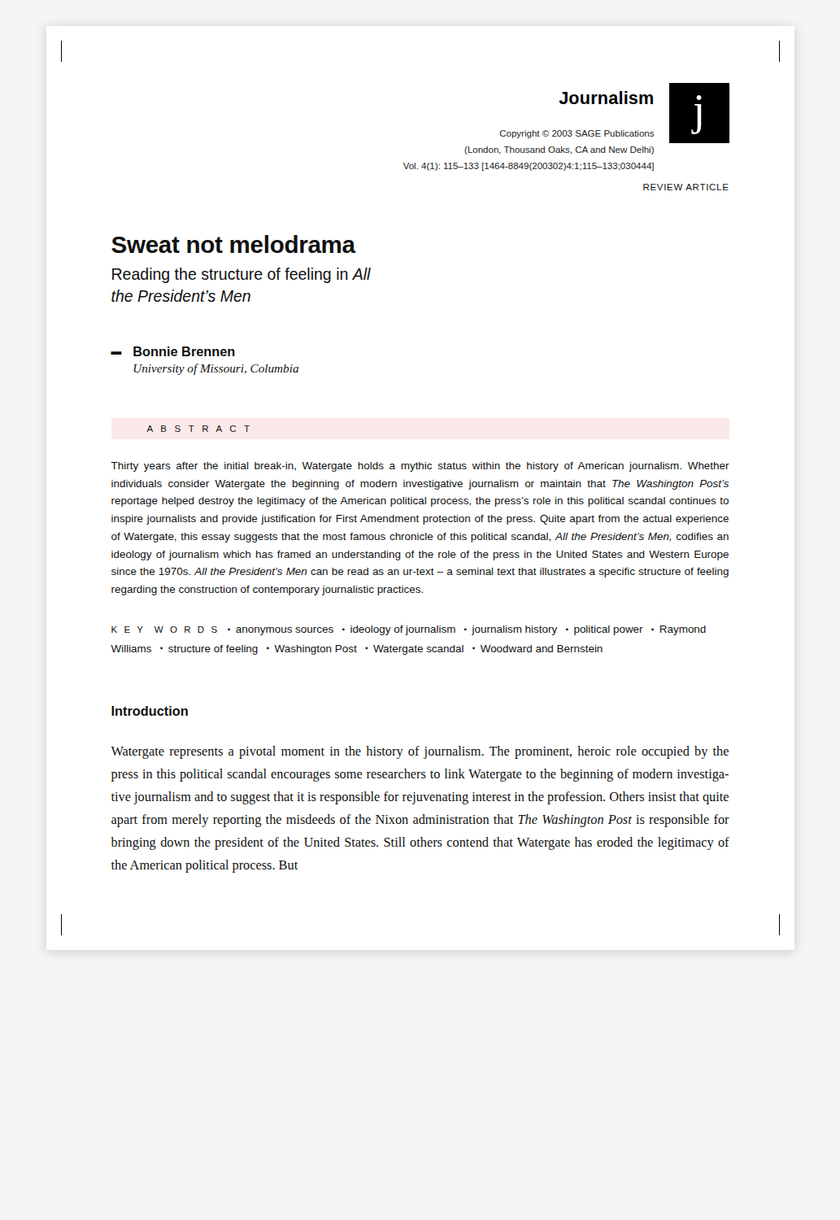Journalism
Copyright © 2003 SAGE Publications
(London, Thousand Oaks, CA and New Delhi)
Vol. 4(1): 115–133 [1464-8849(200302)4:1;115–133;030444]
j
REVIEW ARTICLE
Sweat not melodrama
Reading the structure of feeling in All the President’s Men
▬
Bonnie Brennen
University of Missouri, Columbia
A B S T R A C T
Thirty years after the initial break-in, Watergate holds a mythic status within the history of American journalism. Whether individuals consider Watergate the beginning of modern investigative journalism or maintain that The Washington Post’s reportage helped destroy the legitimacy of the American political process, the press’s role in this political scandal continues to inspire journalists and provide justification for First Amendment protection of the press. Quite apart from the actual experience of Watergate, this essay suggests that the most famous chronicle of this political scandal, All the President’s Men, codifies an ideology of journalism which has framed an understanding of the role of the press in the United States and Western Europe since the 1970s. All the President’s Men can be read as an ur-text – a seminal text that illustrates a specific structure of feeling regarding the construction of contemporary journalistic practices.
K E Y W O R D S ▪ anonymous sources ▪ ideology of journalism ▪ journalism history ▪ political power ▪ Raymond Williams ▪ structure of feeling ▪ Washington Post ▪ Watergate scandal ▪ Woodward and Bernstein
Introduction
Watergate represents a pivotal moment in the history of journalism. The prominent, heroic role occupied by the press in this political scandal encourages some researchers to link Watergate to the beginning of modern investigative journalism and to suggest that it is responsible for rejuvenating interest in the profession. Others insist that quite apart from merely reporting the misdeeds of the Nixon administration that The Washington Post is responsible for bringing down the president of the United States. Still others contend that Watergate has eroded the legitimacy of the American political process. But